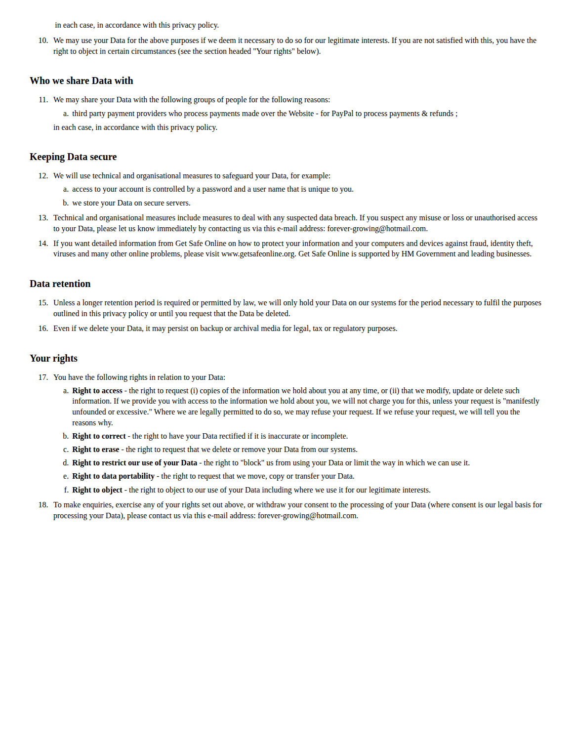in each case, in accordance with this privacy policy.
We may use your Data for the above purposes if we deem it necessary to do so for our legitimate interests. If you are not satisfied with this, you have the right to object in certain circumstances (see the section headed "Your rights" below).
Who we share Data with
We may share your Data with the following groups of people for the following reasons:
third party payment providers who process payments made over the Website - for PayPal to process payments & refunds ;
in each case, in accordance with this privacy policy.
Keeping Data secure
We will use technical and organisational measures to safeguard your Data, for example:
access to your account is controlled by a password and a user name that is unique to you.
we store your Data on secure servers.
Technical and organisational measures include measures to deal with any suspected data breach. If you suspect any misuse or loss or unauthorised access to your Data, please let us know immediately by contacting us via this e-mail address: forever-growing@hotmail.com.
If you want detailed information from Get Safe Online on how to protect your information and your computers and devices against fraud, identity theft, viruses and many other online problems, please visit www.getsafeonline.org. Get Safe Online is supported by HM Government and leading businesses.
Data retention
Unless a longer retention period is required or permitted by law, we will only hold your Data on our systems for the period necessary to fulfil the purposes outlined in this privacy policy or until you request that the Data be deleted.
Even if we delete your Data, it may persist on backup or archival media for legal, tax or regulatory purposes.
Your rights
You have the following rights in relation to your Data:
Right to access - the right to request (i) copies of the information we hold about you at any time, or (ii) that we modify, update or delete such information. If we provide you with access to the information we hold about you, we will not charge you for this, unless your request is "manifestly unfounded or excessive." Where we are legally permitted to do so, we may refuse your request. If we refuse your request, we will tell you the reasons why.
Right to correct - the right to have your Data rectified if it is inaccurate or incomplete.
Right to erase - the right to request that we delete or remove your Data from our systems.
Right to restrict our use of your Data - the right to "block" us from using your Data or limit the way in which we can use it.
Right to data portability - the right to request that we move, copy or transfer your Data.
Right to object - the right to object to our use of your Data including where we use it for our legitimate interests.
To make enquiries, exercise any of your rights set out above, or withdraw your consent to the processing of your Data (where consent is our legal basis for processing your Data), please contact us via this e-mail address: forever-growing@hotmail.com.